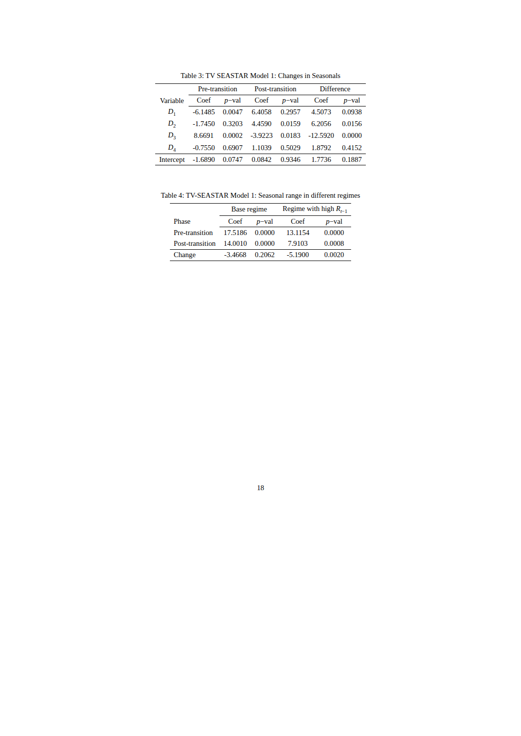Table 3: TV SEASTAR Model 1: Changes in Seasonals
| Variable | Pre-transition | Post-transition | Difference |
| Coef | p −val | Coef | p −val | Coef | p −val |
| D 1 | -6.1485 | 0.0047 | 6.4058 | 0.2957 | 4.5073 | 0.0938 |
| D 2 | -1.7450 | 0.3203 | 4.4590 | 0.0159 | 6.2056 | 0.0156 |
| D 3 | 8.6691 | 0.0002 | -3.9223 | 0.0183 | -12.5920 | 0.0000 |
| D 4 | -0.7550 | 0.6907 | 1.1039 | 0.5029 | 1.8792 | 0.4152 |
| Intercept | -1.6890 | 0.0747 | 0.0842 | 0.9346 | 1.7736 | 0.1887 |
Table 4: TV-SEASTAR Model 1: Seasonal range in different regimes
| Phase | Base regime | Regime with high R t −1 |
| Coef | p −val | Coef | p −val |
| Pre-transition | 17.5186 | 0.0000 | 13.1154 | 0.0000 |
| Post-transition | 14.0010 | 0.0000 | 7.9103 | 0.0008 |
| Change | -3.4668 | 0.2062 | -5.1900 | 0.0020 |
18